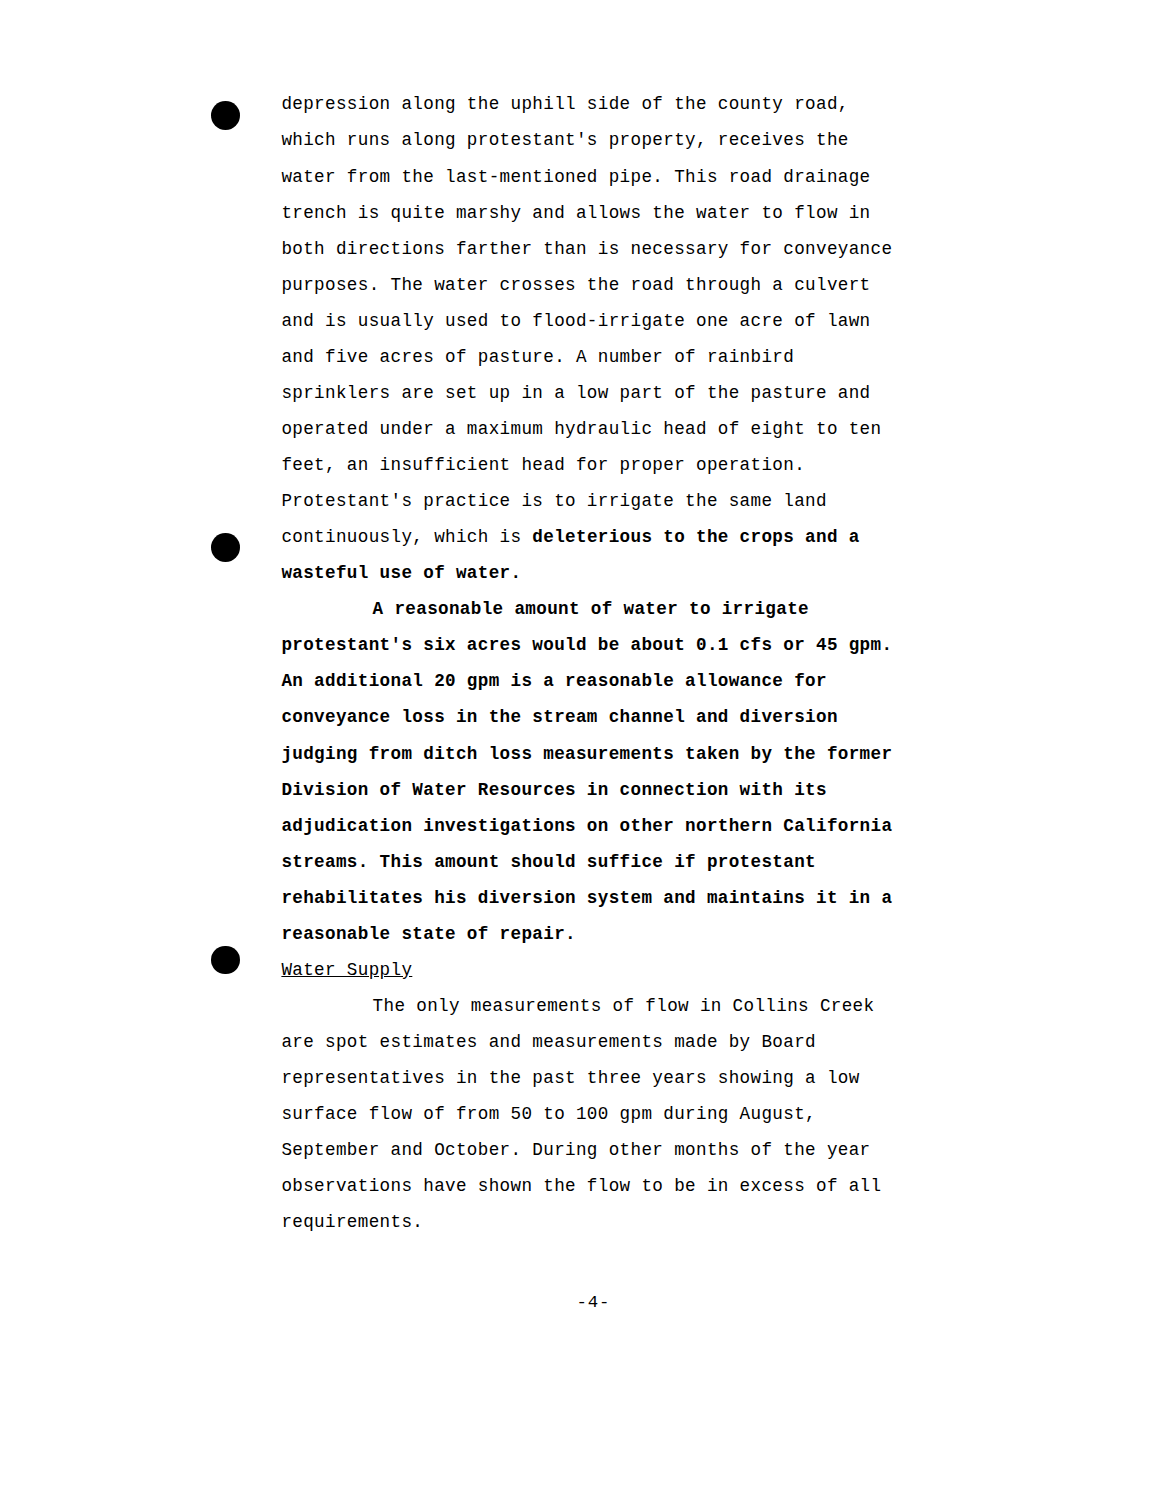depression along the uphill side of the county road, which runs along protestant's property, receives the water from the last-mentioned pipe. This road drainage trench is quite marshy and allows the water to flow in both directions farther than is necessary for conveyance purposes. The water crosses the road through a culvert and is usually used to flood-irrigate one acre of lawn and five acres of pasture. A number of rainbird sprinklers are set up in a low part of the pasture and operated under a maximum hydraulic head of eight to ten feet, an insufficient head for proper operation. Protestant's practice is to irrigate the same land continuously, which is deleterious to the crops and a wasteful use of water.
A reasonable amount of water to irrigate protestant's six acres would be about 0.1 cfs or 45 gpm. An additional 20 gpm is a reasonable allowance for conveyance loss in the stream channel and diversion judging from ditch loss measurements taken by the former Division of Water Resources in connection with its adjudication investigations on other northern California streams. This amount should suffice if protestant rehabilitates his diversion system and maintains it in a reasonable state of repair.
Water Supply
The only measurements of flow in Collins Creek are spot estimates and measurements made by Board representatives in the past three years showing a low surface flow of from 50 to 100 gpm during August, September and October. During other months of the year observations have shown the flow to be in excess of all requirements.
-4-